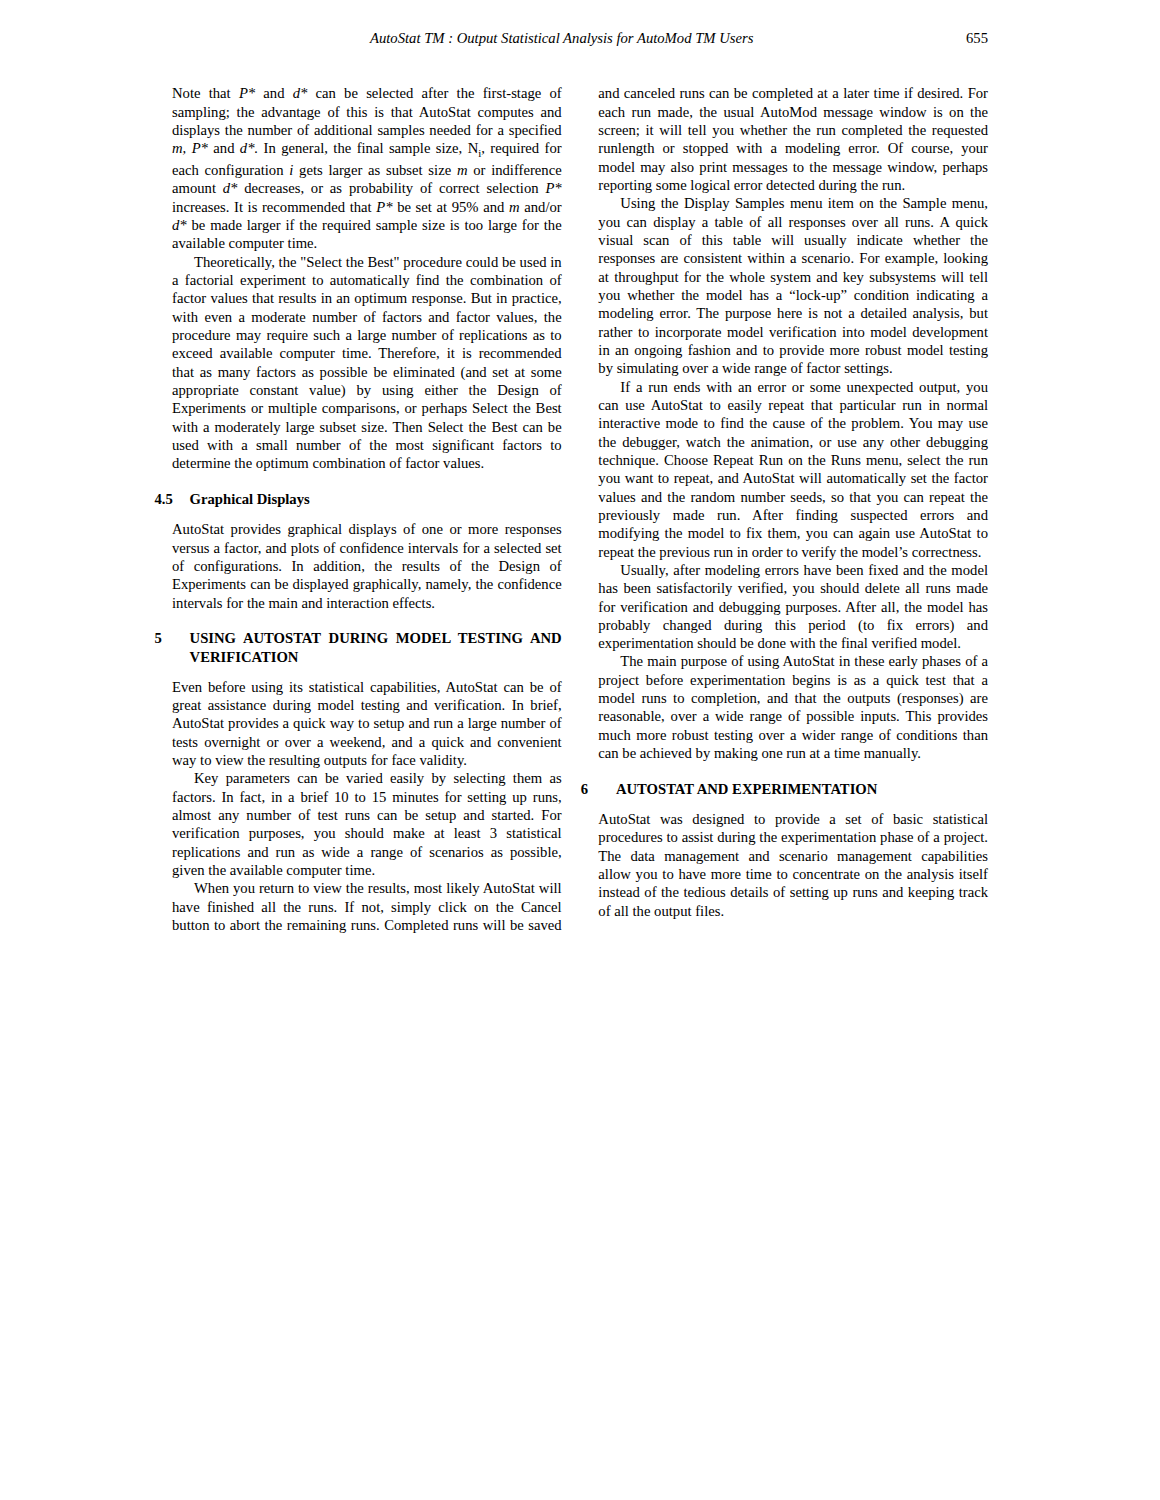AutoStat TM : Output Statistical Analysis for AutoMod TM Users 655
Note that P* and d* can be selected after the first-stage of sampling; the advantage of this is that AutoStat computes and displays the number of additional samples needed for a specified m, P* and d*. In general, the final sample size, Ni, required for each configuration i gets larger as subset size m or indifference amount d* decreases, or as probability of correct selection P* increases. It is recommended that P* be set at 95% and m and/or d* be made larger if the required sample size is too large for the available computer time.
Theoretically, the "Select the Best" procedure could be used in a factorial experiment to automatically find the combination of factor values that results in an optimum response. But in practice, with even a moderate number of factors and factor values, the procedure may require such a large number of replications as to exceed available computer time. Therefore, it is recommended that as many factors as possible be eliminated (and set at some appropriate constant value) by using either the Design of Experiments or multiple comparisons, or perhaps Select the Best with a moderately large subset size. Then Select the Best can be used with a small number of the most significant factors to determine the optimum combination of factor values.
4.5 Graphical Displays
AutoStat provides graphical displays of one or more responses versus a factor, and plots of confidence intervals for a selected set of configurations. In addition, the results of the Design of Experiments can be displayed graphically, namely, the confidence intervals for the main and interaction effects.
5 USING AUTOSTAT DURING MODEL TESTING AND VERIFICATION
Even before using its statistical capabilities, AutoStat can be of great assistance during model testing and verification. In brief, AutoStat provides a quick way to setup and run a large number of tests overnight or over a weekend, and a quick and convenient way to view the resulting outputs for face validity.
Key parameters can be varied easily by selecting them as factors. In fact, in a brief 10 to 15 minutes for setting up runs, almost any number of test runs can be setup and started. For verification purposes, you should make at least 3 statistical replications and run as wide a range of scenarios as possible, given the available computer time.
When you return to view the results, most likely AutoStat will have finished all the runs. If not, simply click on the Cancel button to abort the remaining runs. Completed runs will be saved and canceled runs can be completed at a later time if desired. For each run made, the usual AutoMod message window is on the screen; it will tell you whether the run completed the requested runlength or stopped with a modeling error. Of course, your model may also print messages to the message window, perhaps reporting some logical error detected during the run.
Using the Display Samples menu item on the Sample menu, you can display a table of all responses over all runs. A quick visual scan of this table will usually indicate whether the responses are consistent within a scenario. For example, looking at throughput for the whole system and key subsystems will tell you whether the model has a “lock-up” condition indicating a modeling error. The purpose here is not a detailed analysis, but rather to incorporate model verification into model development in an ongoing fashion and to provide more robust model testing by simulating over a wide range of factor settings.
If a run ends with an error or some unexpected output, you can use AutoStat to easily repeat that particular run in normal interactive mode to find the cause of the problem. You may use the debugger, watch the animation, or use any other debugging technique. Choose Repeat Run on the Runs menu, select the run you want to repeat, and AutoStat will automatically set the factor values and the random number seeds, so that you can repeat the previously made run. After finding suspected errors and modifying the model to fix them, you can again use AutoStat to repeat the previous run in order to verify the model’s correctness.
Usually, after modeling errors have been fixed and the model has been satisfactorily verified, you should delete all runs made for verification and debugging purposes. After all, the model has probably changed during this period (to fix errors) and experimentation should be done with the final verified model.
The main purpose of using AutoStat in these early phases of a project before experimentation begins is as a quick test that a model runs to completion, and that the outputs (responses) are reasonable, over a wide range of possible inputs. This provides much more robust testing over a wider range of conditions than can be achieved by making one run at a time manually.
6 AUTOSTAT AND EXPERIMENTATION
AutoStat was designed to provide a set of basic statistical procedures to assist during the experimentation phase of a project. The data management and scenario management capabilities allow you to have more time to concentrate on the analysis itself instead of the tedious details of setting up runs and keeping track of all the output files.